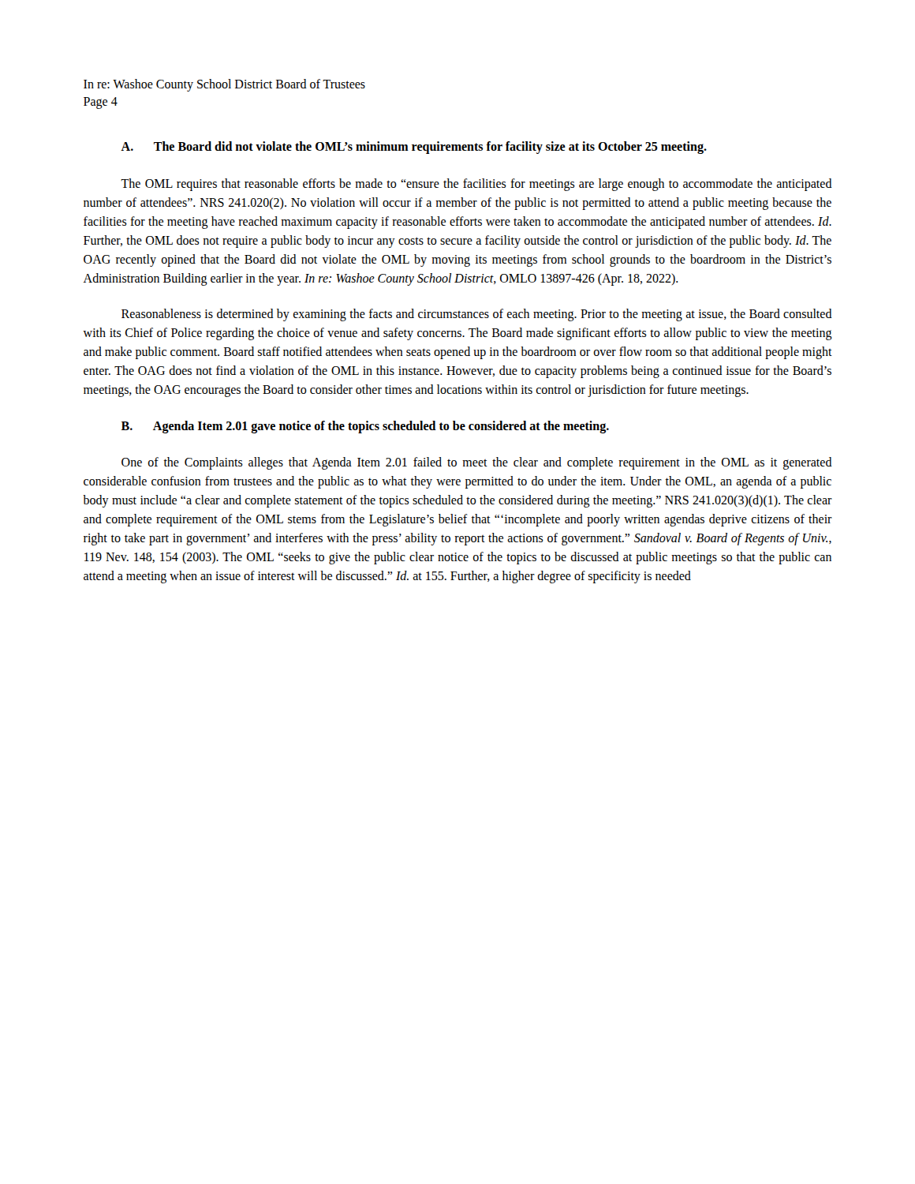In re: Washoe County School District Board of Trustees
Page 4
A. The Board did not violate the OML’s minimum requirements for facility size at its October 25 meeting.
The OML requires that reasonable efforts be made to “ensure the facilities for meetings are large enough to accommodate the anticipated number of attendees”. NRS 241.020(2). No violation will occur if a member of the public is not permitted to attend a public meeting because the facilities for the meeting have reached maximum capacity if reasonable efforts were taken to accommodate the anticipated number of attendees. Id. Further, the OML does not require a public body to incur any costs to secure a facility outside the control or jurisdiction of the public body. Id. The OAG recently opined that the Board did not violate the OML by moving its meetings from school grounds to the boardroom in the District’s Administration Building earlier in the year. In re: Washoe County School District, OMLO 13897-426 (Apr. 18, 2022).
Reasonableness is determined by examining the facts and circumstances of each meeting. Prior to the meeting at issue, the Board consulted with its Chief of Police regarding the choice of venue and safety concerns. The Board made significant efforts to allow public to view the meeting and make public comment. Board staff notified attendees when seats opened up in the boardroom or over flow room so that additional people might enter. The OAG does not find a violation of the OML in this instance. However, due to capacity problems being a continued issue for the Board’s meetings, the OAG encourages the Board to consider other times and locations within its control or jurisdiction for future meetings.
B. Agenda Item 2.01 gave notice of the topics scheduled to be considered at the meeting.
One of the Complaints alleges that Agenda Item 2.01 failed to meet the clear and complete requirement in the OML as it generated considerable confusion from trustees and the public as to what they were permitted to do under the item. Under the OML, an agenda of a public body must include “a clear and complete statement of the topics scheduled to the considered during the meeting.” NRS 241.020(3)(d)(1). The clear and complete requirement of the OML stems from the Legislature’s belief that “‘incomplete and poorly written agendas deprive citizens of their right to take part in government’ and interferes with the press’ ability to report the actions of government.” Sandoval v. Board of Regents of Univ., 119 Nev. 148, 154 (2003). The OML “seeks to give the public clear notice of the topics to be discussed at public meetings so that the public can attend a meeting when an issue of interest will be discussed.” Id. at 155. Further, a higher degree of specificity is needed